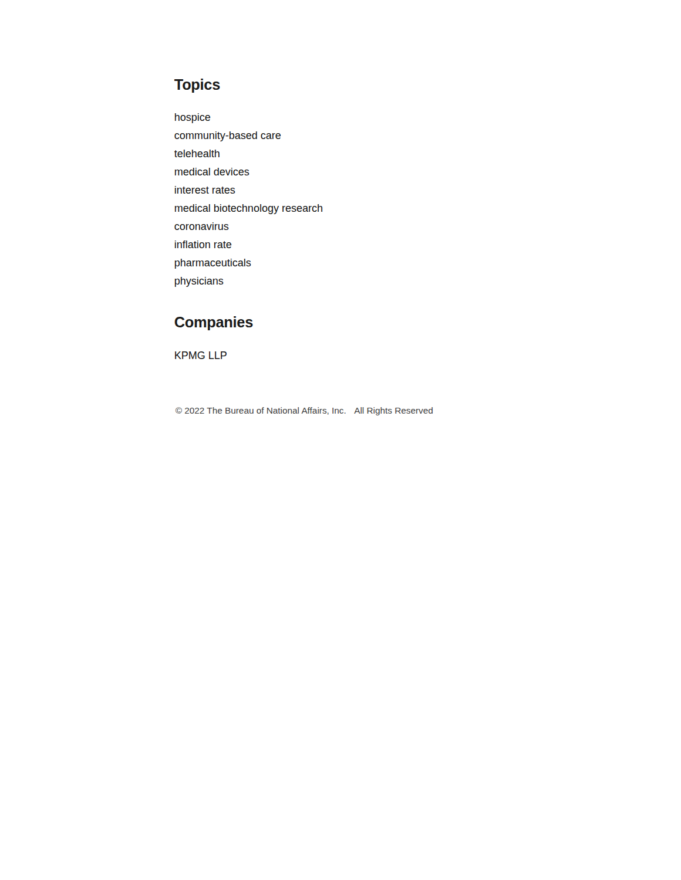Topics
hospice
community-based care
telehealth
medical devices
interest rates
medical biotechnology research
coronavirus
inflation rate
pharmaceuticals
physicians
Companies
KPMG LLP
© 2022 The Bureau of National Affairs, Inc. All Rights Reserved